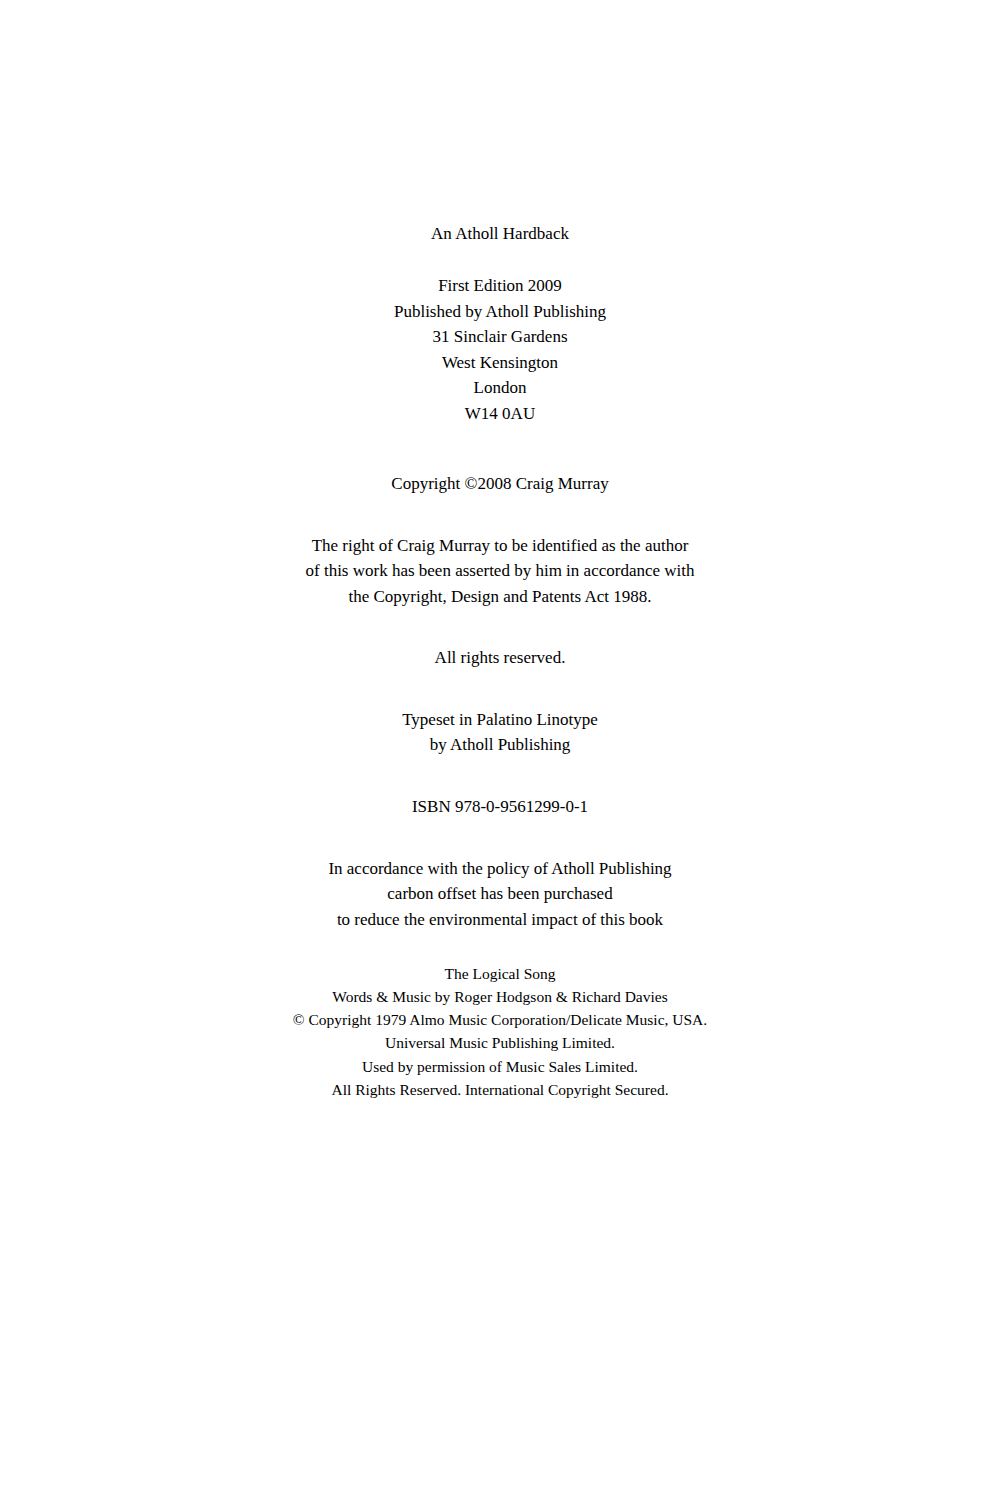An Atholl Hardback
First Edition 2009
Published by Atholl Publishing
31 Sinclair Gardens
West Kensington
London
W14 0AU
Copyright ©2008 Craig Murray
The right of Craig Murray to be identified as the author
of this work has been asserted by him in accordance with
the Copyright, Design and Patents Act 1988.
All rights reserved.
Typeset in Palatino Linotype
by Atholl Publishing
ISBN 978-0-9561299-0-1
In accordance with the policy of Atholl Publishing
carbon offset has been purchased
to reduce the environmental impact of this book
The Logical Song
Words & Music by Roger Hodgson & Richard Davies
© Copyright 1979 Almo Music Corporation/Delicate Music, USA.
Universal Music Publishing Limited.
Used by permission of Music Sales Limited.
All Rights Reserved. International Copyright Secured.